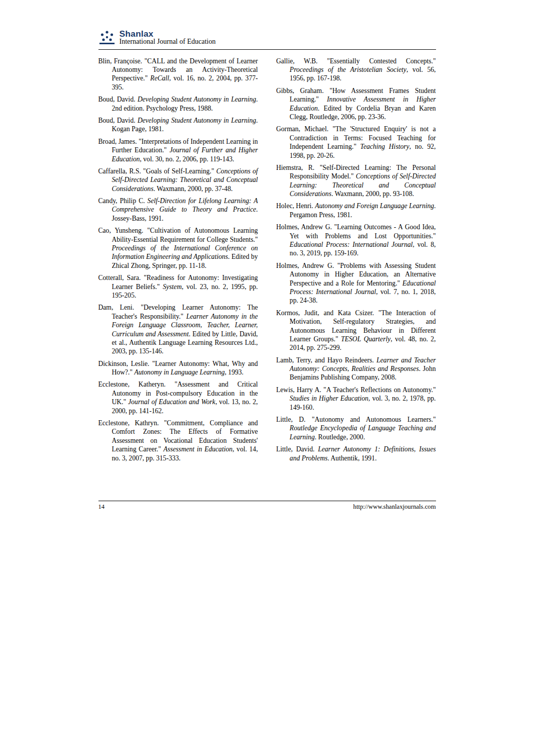Shanlax
International Journal of Education
Blin, Françoise. "CALL and the Development of Learner Autonomy: Towards an Activity-Theoretical Perspective." ReCall, vol. 16, no. 2, 2004, pp. 377-395.
Boud, David. Developing Student Autonomy in Learning. 2nd edition. Psychology Press, 1988.
Boud, David. Developing Student Autonomy in Learning. Kogan Page, 1981.
Broad, James. "Interpretations of Independent Learning in Further Education." Journal of Further and Higher Education, vol. 30, no. 2, 2006, pp. 119-143.
Caffarella, R.S. "Goals of Self-Learning." Conceptions of Self-Directed Learning: Theoretical and Conceptual Considerations. Waxmann, 2000, pp. 37-48.
Candy, Philip C. Self-Direction for Lifelong Learning: A Comprehensive Guide to Theory and Practice. Jossey-Bass, 1991.
Cao, Yunsheng. "Cultivation of Autonomous Learning Ability-Essential Requirement for College Students." Proceedings of the International Conference on Information Engineering and Applications. Edited by Zhical Zhong, Springer, pp. 11-18.
Cotterall, Sara. "Readiness for Autonomy: Investigating Learner Beliefs." System, vol. 23, no. 2, 1995, pp. 195-205.
Dam, Leni. "Developing Learner Autonomy: The Teacher's Responsibility." Learner Autonomy in the Foreign Language Classroom, Teacher, Learner, Curriculum and Assessment. Edited by Little, David, et al., Authentik Language Learning Resources Ltd., 2003, pp. 135-146.
Dickinson, Leslie. "Learner Autonomy: What, Why and How?." Autonomy in Language Learning, 1993.
Ecclestone, Katheryn. "Assessment and Critical Autonomy in Post-compulsory Education in the UK." Journal of Education and Work, vol. 13, no. 2, 2000, pp. 141-162.
Ecclestone, Kathryn. "Commitment, Compliance and Comfort Zones: The Effects of Formative Assessment on Vocational Education Students' Learning Career." Assessment in Education, vol. 14, no. 3, 2007, pp. 315-333.
Gallie, W.B. "Essentially Contested Concepts." Proceedings of the Aristotelian Society, vol. 56, 1956, pp. 167-198.
Gibbs, Graham. "How Assessment Frames Student Learning." Innovative Assessment in Higher Education. Edited by Cordelia Bryan and Karen Clegg, Routledge, 2006, pp. 23-36.
Gorman, Michael. "The 'Structured Enquiry' is not a Contradiction in Terms: Focused Teaching for Independent Learning." Teaching History, no. 92, 1998, pp. 20-26.
Hiemstra, R. "Self-Directed Learning: The Personal Responsibility Model." Conceptions of Self-Directed Learning: Theoretical and Conceptual Considerations. Waxmann, 2000, pp. 93-108.
Holec, Henri. Autonomy and Foreign Language Learning. Pergamon Press, 1981.
Holmes, Andrew G. "Learning Outcomes - A Good Idea, Yet with Problems and Lost Opportunities." Educational Process: International Journal, vol. 8, no. 3, 2019, pp. 159-169.
Holmes, Andrew G. "Problems with Assessing Student Autonomy in Higher Education, an Alternative Perspective and a Role for Mentoring." Educational Process: International Journal, vol. 7, no. 1, 2018, pp. 24-38.
Kormos, Judit, and Kata Csizer. "The Interaction of Motivation, Self-regulatory Strategies, and Autonomous Learning Behaviour in Different Learner Groups." TESOL Quarterly, vol. 48, no. 2, 2014, pp. 275-299.
Lamb, Terry, and Hayo Reindeers. Learner and Teacher Autonomy: Concepts, Realities and Responses. John Benjamins Publishing Company, 2008.
Lewis, Harry A. "A Teacher's Reflections on Autonomy." Studies in Higher Education, vol. 3, no. 2, 1978, pp. 149-160.
Little, D. "Autonomy and Autonomous Learners." Routledge Encyclopedia of Language Teaching and Learning. Routledge, 2000.
Little, David. Learner Autonomy 1: Definitions, Issues and Problems. Authentik, 1991.
14 http://www.shanlaxjournals.com